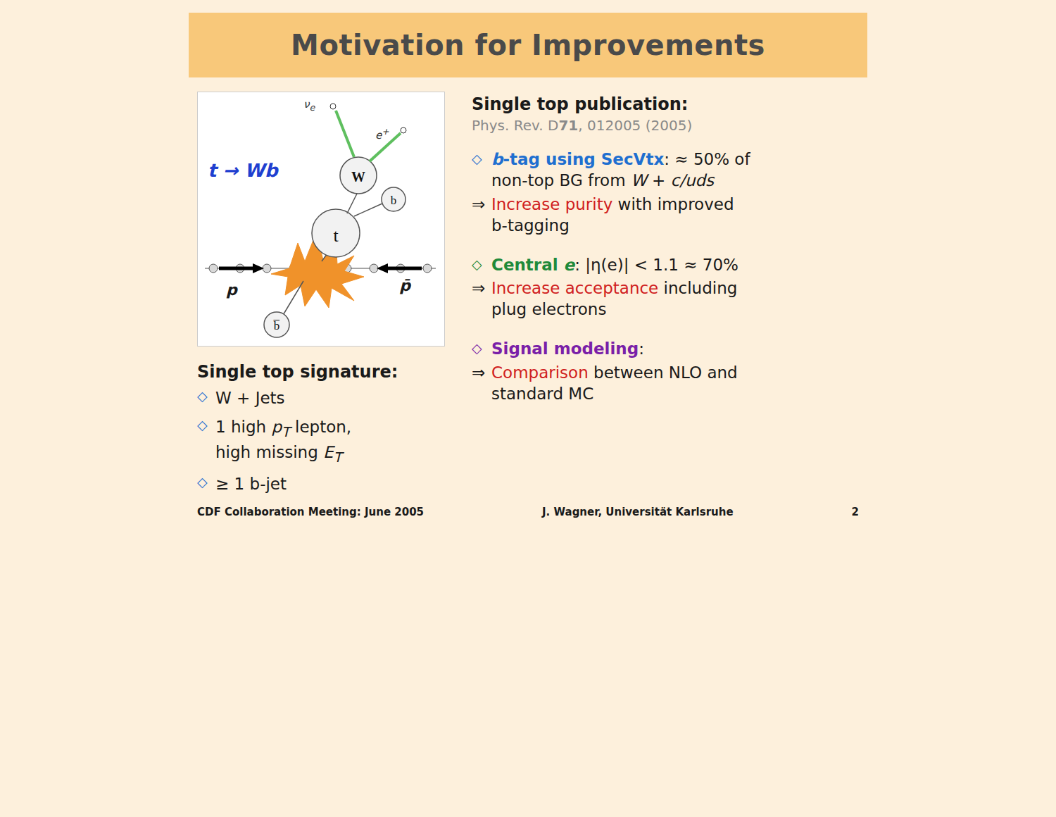Motivation for Improvements
b̅ t W b
νe
e+
t → Wb
p
p̄
Single top signature:
W + Jets
1 high pT lepton,
high missing ET
≥ 1 b-jet
Single top publication:
Phys. Rev. D71, 012005 (2005)
b-tag using SecVtx: ≈ 50% of
non-top BG from W + c/uds
⇒ Increase purity with improved
b-tagging
Central e: |η(e)| < 1.1 ≈ 70%
⇒ Increase acceptance including
plug electrons
Signal modeling:
⇒ Comparison between NLO and
standard MC
CDF Collaboration Meeting: June 2005
J. Wagner, Universität Karlsruhe
2